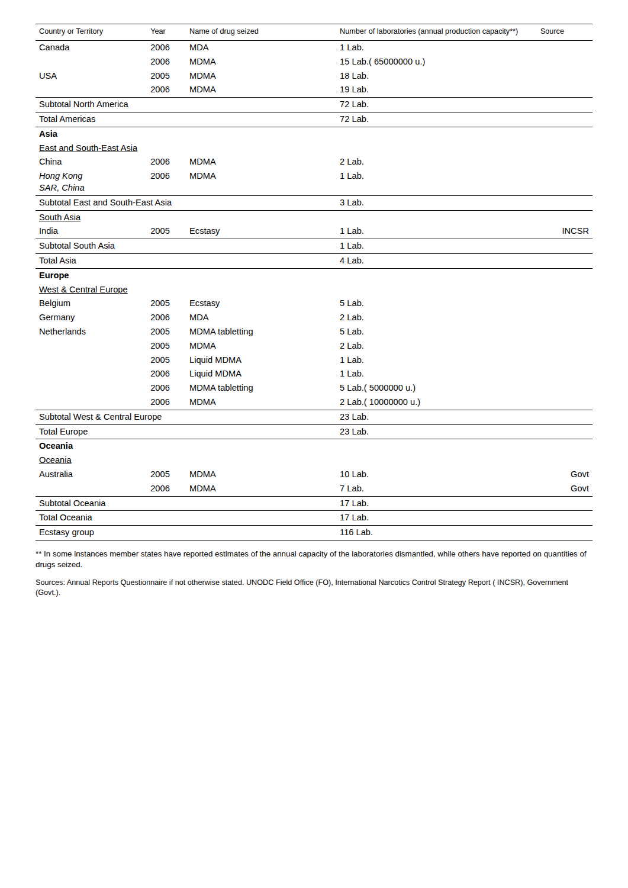| Country or Territory | Year | Name of drug seized | Number of laboratories (annual production capacity**) | Source |
| --- | --- | --- | --- | --- |
| Canada | 2006 | MDA | 1 Lab. | |
| | 2006 | MDMA | 15 Lab.( 65000000 u.) | |
| USA | 2005 | MDMA | 18 Lab. | |
| | 2006 | MDMA | 19 Lab. | |
| Subtotal North America | 72 Lab. | |
| Total Americas | 72 Lab. | |
| Asia |
| East and South-East Asia |
| China | 2006 | MDMA | 2 Lab. | |
| Hong Kong SAR, China | 2006 | MDMA | 1 Lab. | |
| Subtotal East and South-East Asia | 3 Lab. | |
| South Asia |
| India | 2005 | Ecstasy | 1 Lab. | INCSR |
| Subtotal South Asia | 1 Lab. | |
| Total Asia | 4 Lab. | |
| Europe |
| West & Central Europe |
| Belgium | 2005 | Ecstasy | 5 Lab. | |
| Germany | 2006 | MDA | 2 Lab. | |
| Netherlands | 2005 | MDMA tabletting | 5 Lab. | |
| | 2005 | MDMA | 2 Lab. | |
| | 2005 | Liquid MDMA | 1 Lab. | |
| | 2006 | Liquid MDMA | 1 Lab. | |
| | 2006 | MDMA tabletting | 5 Lab.( 5000000 u.) | |
| | 2006 | MDMA | 2 Lab.( 10000000 u.) | |
| Subtotal West & Central Europe | 23 Lab. | |
| Total Europe | 23 Lab. | |
| Oceania |
| Oceania |
| Australia | 2005 | MDMA | 10 Lab. | Govt |
| | 2006 | MDMA | 7 Lab. | Govt |
| Subtotal Oceania | 17 Lab. | |
| Total Oceania | 17 Lab. | |
| Ecstasy group | 116 Lab. | |
** In some instances member states have reported estimates of the annual capacity of the laboratories dismantled, while others have reported on quantities of drugs seized.
Sources: Annual Reports Questionnaire if not otherwise stated. UNODC Field Office (FO), International Narcotics Control Strategy Report ( INCSR), Government (Govt.).